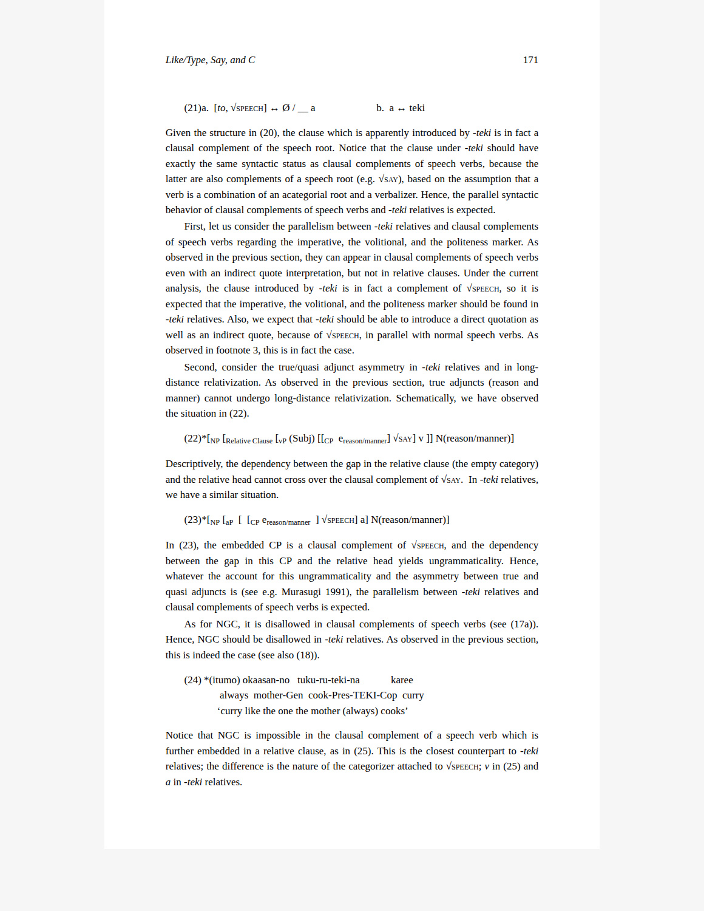Like/Type, Say, and C 171
(21)
a. [to, √speech] ↔ Ø / __ a
b. a ↔ teki
Given the structure in (20), the clause which is apparently introduced by -teki is in fact a clausal complement of the speech root. Notice that the clause under -teki should have exactly the same syntactic status as clausal complements of speech verbs, because the latter are also complements of a speech root (e.g. √say), based on the assumption that a verb is a combination of an acategorial root and a verbalizer. Hence, the parallel syntactic behavior of clausal complements of speech verbs and -teki relatives is expected.
First, let us consider the parallelism between -teki relatives and clausal complements of speech verbs regarding the imperative, the volitional, and the politeness marker. As observed in the previous section, they can appear in clausal complements of speech verbs even with an indirect quote interpretation, but not in relative clauses. Under the current analysis, the clause introduced by -teki is in fact a complement of √speech, so it is expected that the imperative, the volitional, and the politeness marker should be found in -teki relatives. Also, we expect that -teki should be able to introduce a direct quotation as well as an indirect quote, because of √speech, in parallel with normal speech verbs. As observed in footnote 3, this is in fact the case.
Second, consider the true/quasi adjunct asymmetry in -teki relatives and in long-distance relativization. As observed in the previous section, true adjuncts (reason and manner) cannot undergo long-distance relativization. Schematically, we have observed the situation in (22).
(22)
*[NP [Relative Clause [vP (Subj) [[CP ereason/manner] √say] v ]] N(reason/manner)]
Descriptively, the dependency between the gap in the relative clause (the empty category) and the relative head cannot cross over the clausal complement of √say. In -teki relatives, we have a similar situation.
(23)
*[NP [aP [ [CP ereason/manner ] √speech] a] N(reason/manner)]
In (23), the embedded CP is a clausal complement of √speech, and the dependency between the gap in this CP and the relative head yields ungrammaticality. Hence, whatever the account for this ungrammaticality and the asymmetry between true and quasi adjuncts is (see e.g. Murasugi 1991), the parallelism between -teki relatives and clausal complements of speech verbs is expected.
As for NGC, it is disallowed in clausal complements of speech verbs (see (17a)). Hence, NGC should be disallowed in -teki relatives. As observed in the previous section, this is indeed the case (see also (18)).
(24) *(itumo) okaasan-no tuku-ru-teki-na karee
always mother-Gen cook-Pres-TEKI-Cop curry
‘curry like the one the mother (always) cooks’
Notice that NGC is impossible in the clausal complement of a speech verb which is further embedded in a relative clause, as in (25). This is the closest counterpart to -teki relatives; the difference is the nature of the categorizer attached to √speech; v in (25) and a in -teki relatives.